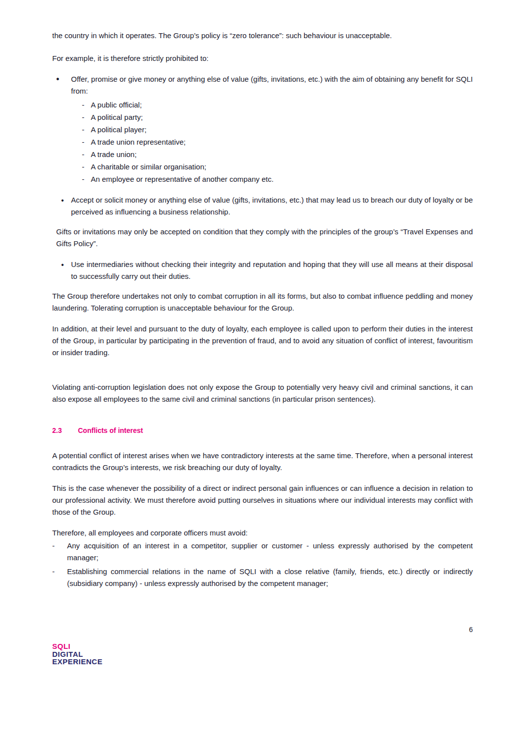the country in which it operates. The Group’s policy is “zero tolerance”: such behaviour is unacceptable.
For example, it is therefore strictly prohibited to:
Offer, promise or give money or anything else of value (gifts, invitations, etc.) with the aim of obtaining any benefit for SQLI from:
A public official;
A political party;
A political player;
A trade union representative;
A trade union;
A charitable or similar organisation;
An employee or representative of another company etc.
Accept or solicit money or anything else of value (gifts, invitations, etc.) that may lead us to breach our duty of loyalty or be perceived as influencing a business relationship.
Gifts or invitations may only be accepted on condition that they comply with the principles of the group’s “Travel Expenses and Gifts Policy”.
Use intermediaries without checking their integrity and reputation and hoping that they will use all means at their disposal to successfully carry out their duties.
The Group therefore undertakes not only to combat corruption in all its forms, but also to combat influence peddling and money laundering. Tolerating corruption is unacceptable behaviour for the Group.
In addition, at their level and pursuant to the duty of loyalty, each employee is called upon to perform their duties in the interest of the Group, in particular by participating in the prevention of fraud, and to avoid any situation of conflict of interest, favouritism or insider trading.
Violating anti-corruption legislation does not only expose the Group to potentially very heavy civil and criminal sanctions, it can also expose all employees to the same civil and criminal sanctions (in particular prison sentences).
2.3 Conflicts of interest
A potential conflict of interest arises when we have contradictory interests at the same time. Therefore, when a personal interest contradicts the Group’s interests, we risk breaching our duty of loyalty.
This is the case whenever the possibility of a direct or indirect personal gain influences or can influence a decision in relation to our professional activity. We must therefore avoid putting ourselves in situations where our individual interests may conflict with those of the Group.
Therefore, all employees and corporate officers must avoid:
Any acquisition of an interest in a competitor, supplier or customer - unless expressly authorised by the competent manager;
Establishing commercial relations in the name of SQLI with a close relative (family, friends, etc.) directly or indirectly (subsidiary company) - unless expressly authorised by the competent manager;
6
SQLI
DIGITAL
EXPERIENCE